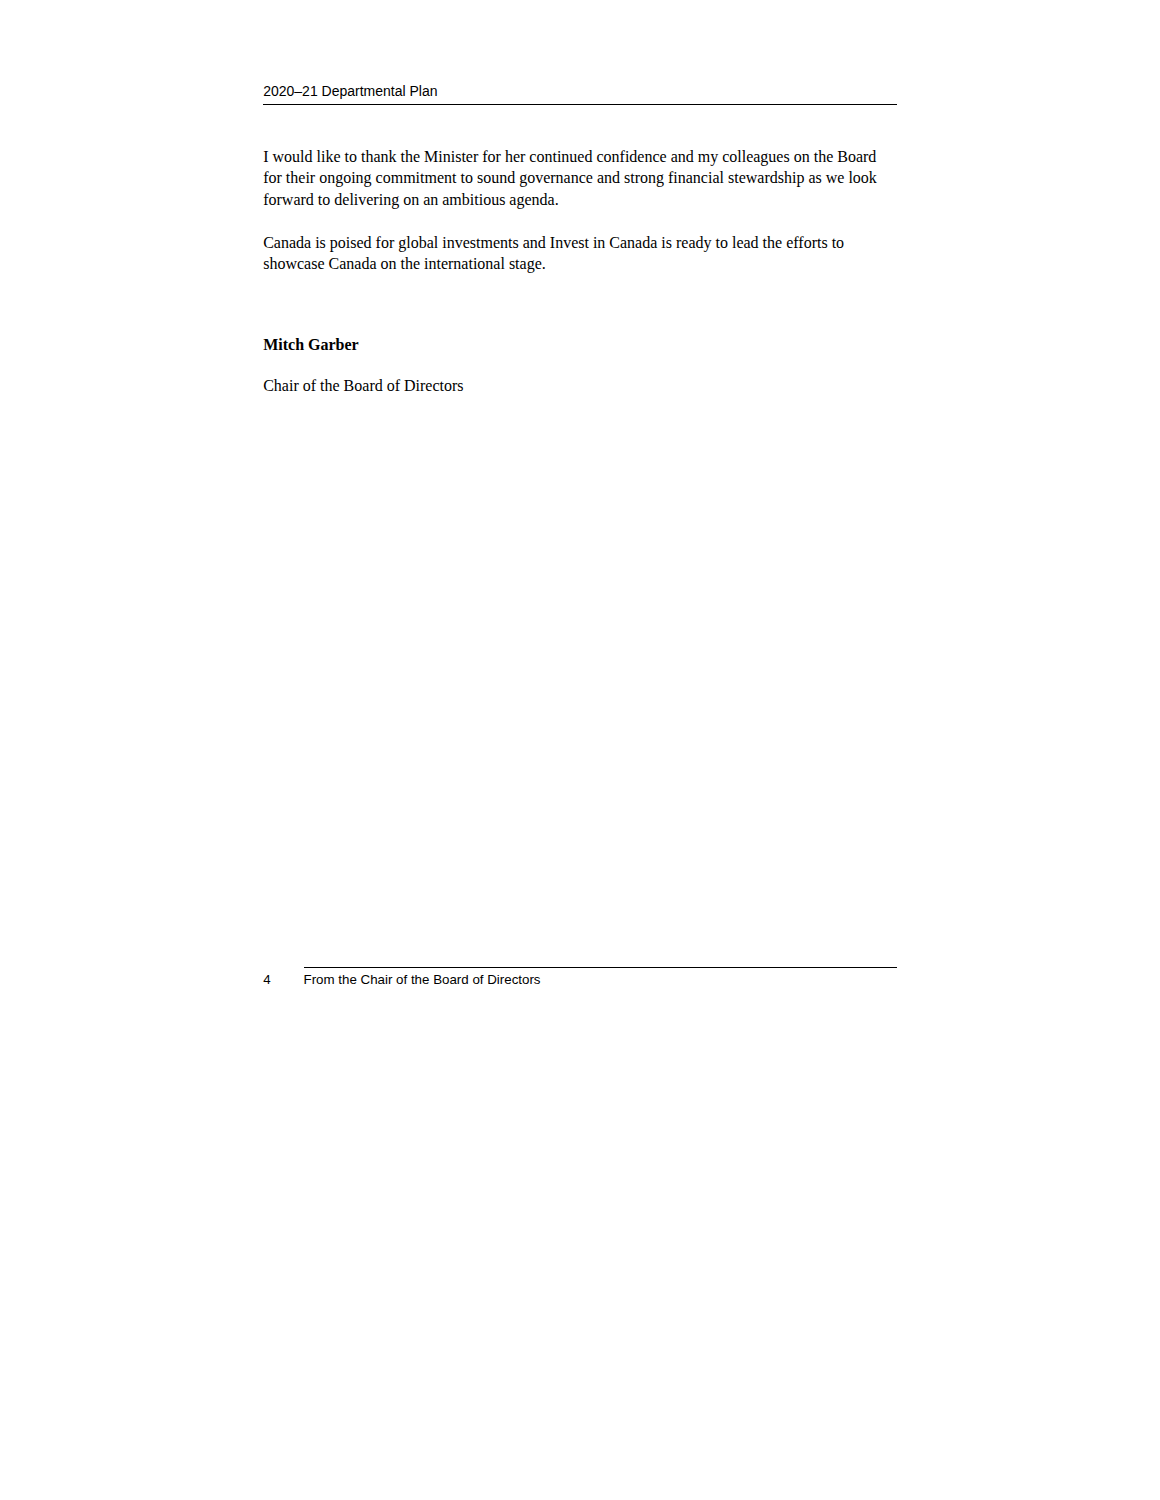2020–21 Departmental Plan
I would like to thank the Minister for her continued confidence and my colleagues on the Board for their ongoing commitment to sound governance and strong financial stewardship as we look forward to delivering on an ambitious agenda.
Canada is poised for global investments and Invest in Canada is ready to lead the efforts to showcase Canada on the international stage.
Mitch Garber
Chair of the Board of Directors
4
From the Chair of the Board of Directors